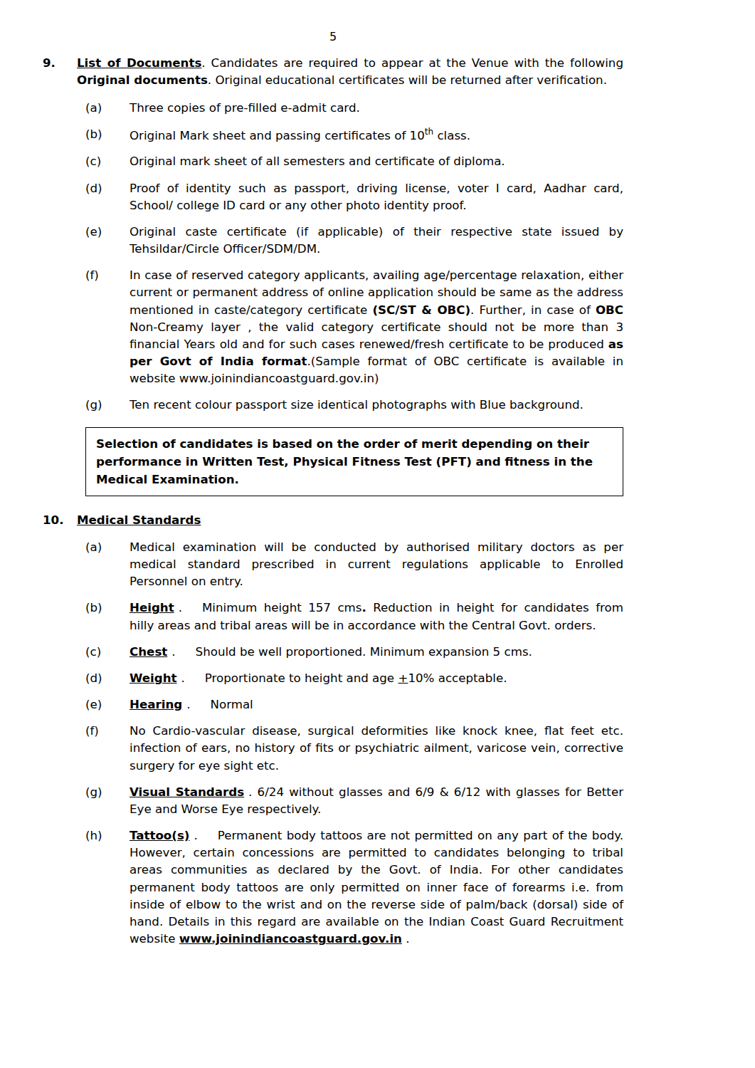5
9.
List of Documents. Candidates are required to appear at the Venue with the following Original documents. Original educational certificates will be returned after verification.
(a)
Three copies of pre-filled e-admit card.
(b)
Original Mark sheet and passing certificates of 10th class.
(c)
Original mark sheet of all semesters and certificate of diploma.
(d)
Proof of identity such as passport, driving license, voter I card, Aadhar card, School/ college ID card or any other photo identity proof.
(e)
Original caste certificate (if applicable) of their respective state issued by Tehsildar/Circle Officer/SDM/DM.
(f)
In case of reserved category applicants, availing age/percentage relaxation, either current or permanent address of online application should be same as the address mentioned in caste/category certificate (SC/ST & OBC). Further, in case of OBC Non-Creamy layer , the valid category certificate should not be more than 3 financial Years old and for such cases renewed/fresh certificate to be produced as per Govt of India format.(Sample format of OBC certificate is available in website www.joinindiancoastguard.gov.in)
(g)
Ten recent colour passport size identical photographs with Blue background.
Selection of candidates is based on the order of merit depending on their performance in Written Test, Physical Fitness Test (PFT) and fitness in the Medical Examination.
10.
Medical Standards
(a)
Medical examination will be conducted by authorised military doctors as per medical standard prescribed in current regulations applicable to Enrolled Personnel on entry.
(b)
Height. Minimum height 157 cms. Reduction in height for candidates from hilly areas and tribal areas will be in accordance with the Central Govt. orders.
(c)
Chest. Should be well proportioned. Minimum expansion 5 cms.
(d)
Weight. Proportionate to height and age +10% acceptable.
(e)
Hearing. Normal
(f)
No Cardio-vascular disease, surgical deformities like knock knee, flat feet etc. infection of ears, no history of fits or psychiatric ailment, varicose vein, corrective surgery for eye sight etc.
(g)
Visual Standards. 6/24 without glasses and 6/9 & 6/12 with glasses for Better Eye and Worse Eye respectively.
(h)
Tattoo(s). Permanent body tattoos are not permitted on any part of the body. However, certain concessions are permitted to candidates belonging to tribal areas communities as declared by the Govt. of India. For other candidates permanent body tattoos are only permitted on inner face of forearms i.e. from inside of elbow to the wrist and on the reverse side of palm/back (dorsal) side of hand. Details in this regard are available on the Indian Coast Guard Recruitment website www.joinindiancoastguard.gov.in .